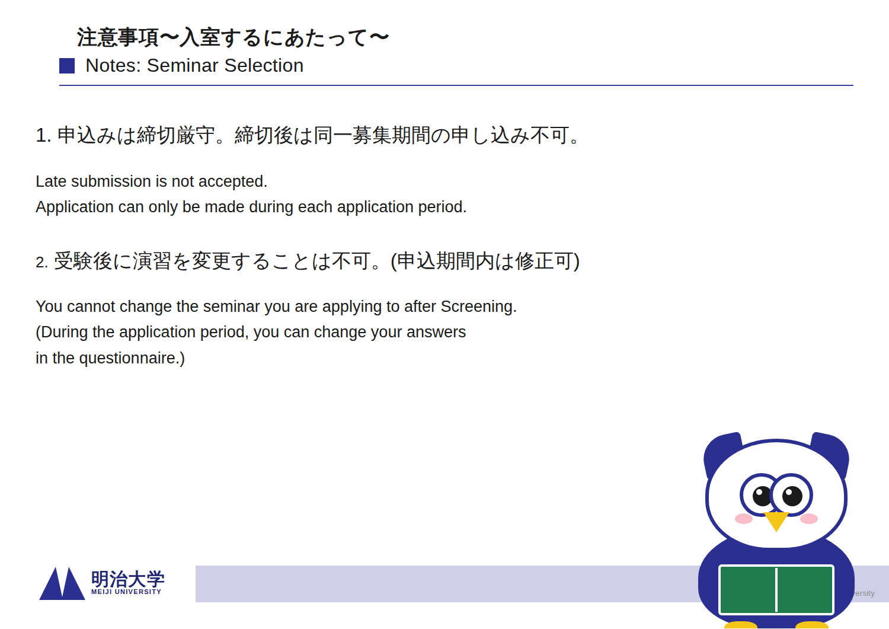注意事項〜入室するにあたって〜
Notes: Seminar Selection
1. 申込みは締切厳守。締切後は同一募集期間の申し込み不可。
Late submission is not accepted.
Application can only be made during each application period.
2. 受験後に演習を変更することは不可。(申込期間内は修正可)
You cannot change the seminar you are applying to after Screening.
(During the application period, you can change your answers
in the questionnaire.)
明治大学
MEIJI UNIVERSITY
© 2015 Meiji University